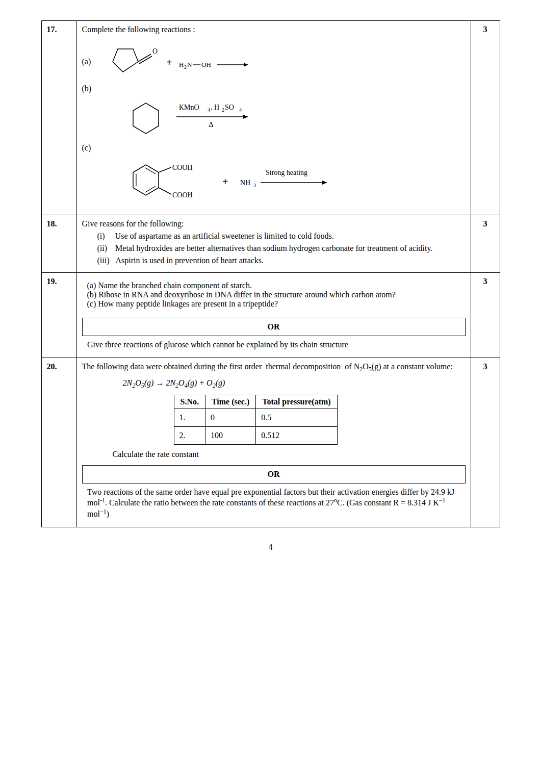| 17. | Complete the following reactions : (a) O + H 2 N OH (b) KMnO 4 , H 2 SO 4 Δ (c) COOH COOH + NH 3 Strong heating | 3 |
| 18. | Give reasons for the following: (i) Use of aspartame as an artificial sweetener is limited to cold foods. (ii) Metal hydroxides are better alternatives than sodium hydrogen carbonate for treatment of acidity. (iii) Aspirin is used in prevention of heart attacks. | 3 |
| 19. | / (a) Name the branched chain component of starch. (b) Ribose in RNA and deoxyribose in DNA differ in the structure around which carbon atom? (c) How many peptide linkages are present in a tripeptide? / / OR / / Give three reactions of glucose which cannot be explained by its chain structure / | 3 |
| 20. | The following data were obtained during the first order thermal decomposition of N 2 O 5 (g) at a constant volume: 2N 2 O 5 (g) → 2N 2 O 4 (g) + O 2 (g) / S.No. / Time (sec.) / Total pressure(atm) / / --- / --- / --- / / 1. / 0 / 0.5 / / 2. / 100 / 0.512 / Calculate the rate constant / OR / / Two reactions of the same order have equal pre exponential factors but their activation energies differ by 24.9 kJ mol -1 . Calculate the ratio between the rate constants of these reactions at 27 o C. (Gas constant R = 8.314 J K −1 mol −1 ) / | 3 |
4